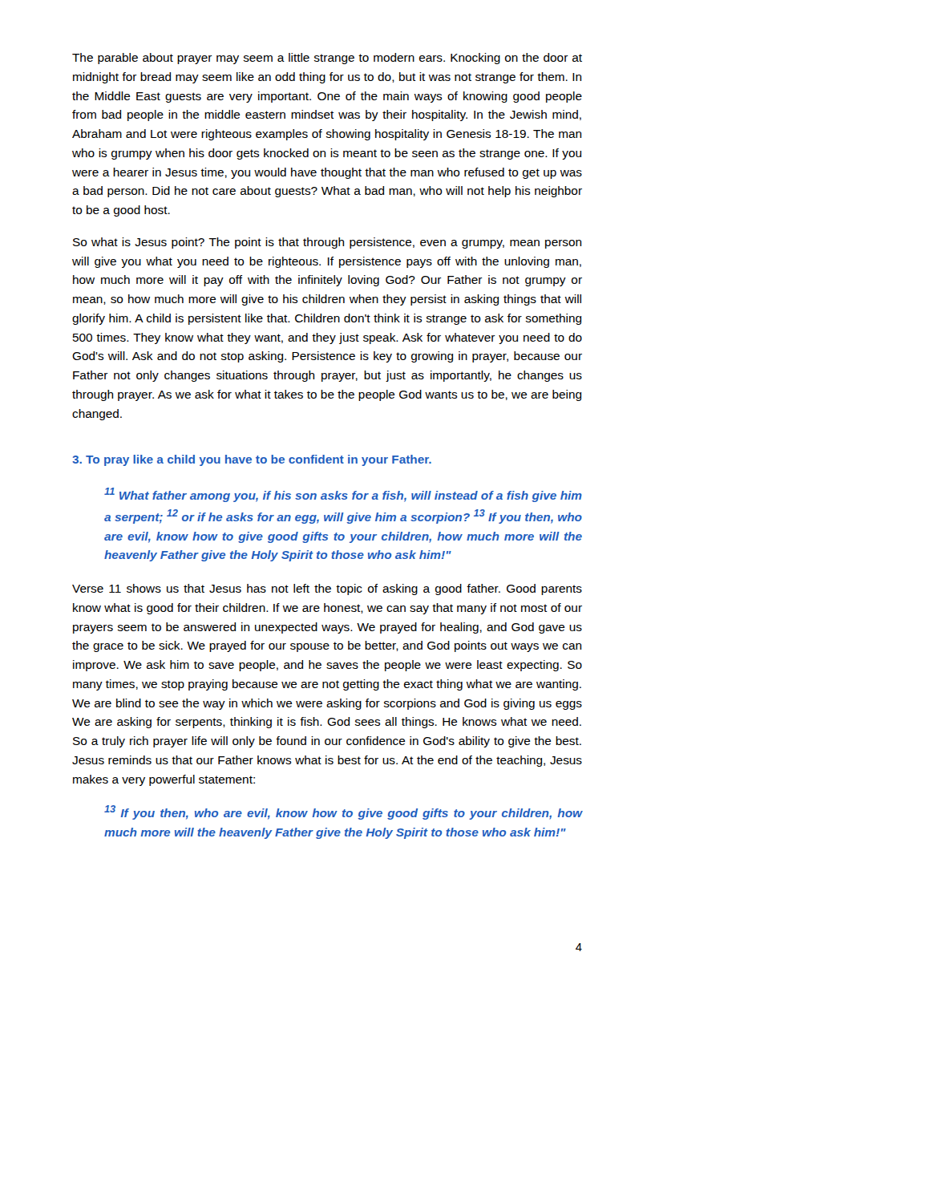The parable about prayer may seem a little strange to modern ears. Knocking on the door at midnight for bread may seem like an odd thing for us to do, but it was not strange for them. In the Middle East guests are very important. One of the main ways of knowing good people from bad people in the middle eastern mindset was by their hospitality. In the Jewish mind, Abraham and Lot were righteous examples of showing hospitality in Genesis 18-19. The man who is grumpy when his door gets knocked on is meant to be seen as the strange one. If you were a hearer in Jesus time, you would have thought that the man who refused to get up was a bad person. Did he not care about guests? What a bad man, who will not help his neighbor to be a good host.
So what is Jesus point? The point is that through persistence, even a grumpy, mean person will give you what you need to be righteous. If persistence pays off with the unloving man, how much more will it pay off with the infinitely loving God? Our Father is not grumpy or mean, so how much more will give to his children when they persist in asking things that will glorify him. A child is persistent like that. Children don't think it is strange to ask for something 500 times. They know what they want, and they just speak. Ask for whatever you need to do God's will. Ask and do not stop asking. Persistence is key to growing in prayer, because our Father not only changes situations through prayer, but just as importantly, he changes us through prayer. As we ask for what it takes to be the people God wants us to be, we are being changed.
3. To pray like a child you have to be confident in your Father.
11 What father among you, if his son asks for a fish, will instead of a fish give him a serpent; 12 or if he asks for an egg, will give him a scorpion? 13 If you then, who are evil, know how to give good gifts to your children, how much more will the heavenly Father give the Holy Spirit to those who ask him!"
Verse 11 shows us that Jesus has not left the topic of asking a good father. Good parents know what is good for their children. If we are honest, we can say that many if not most of our prayers seem to be answered in unexpected ways. We prayed for healing, and God gave us the grace to be sick. We prayed for our spouse to be better, and God points out ways we can improve. We ask him to save people, and he saves the people we were least expecting. So many times, we stop praying because we are not getting the exact thing what we are wanting. We are blind to see the way in which we were asking for scorpions and God is giving us eggs We are asking for serpents, thinking it is fish. God sees all things. He knows what we need. So a truly rich prayer life will only be found in our confidence in God's ability to give the best. Jesus reminds us that our Father knows what is best for us. At the end of the teaching, Jesus makes a very powerful statement:
13 If you then, who are evil, know how to give good gifts to your children, how much more will the heavenly Father give the Holy Spirit to those who ask him!"
4